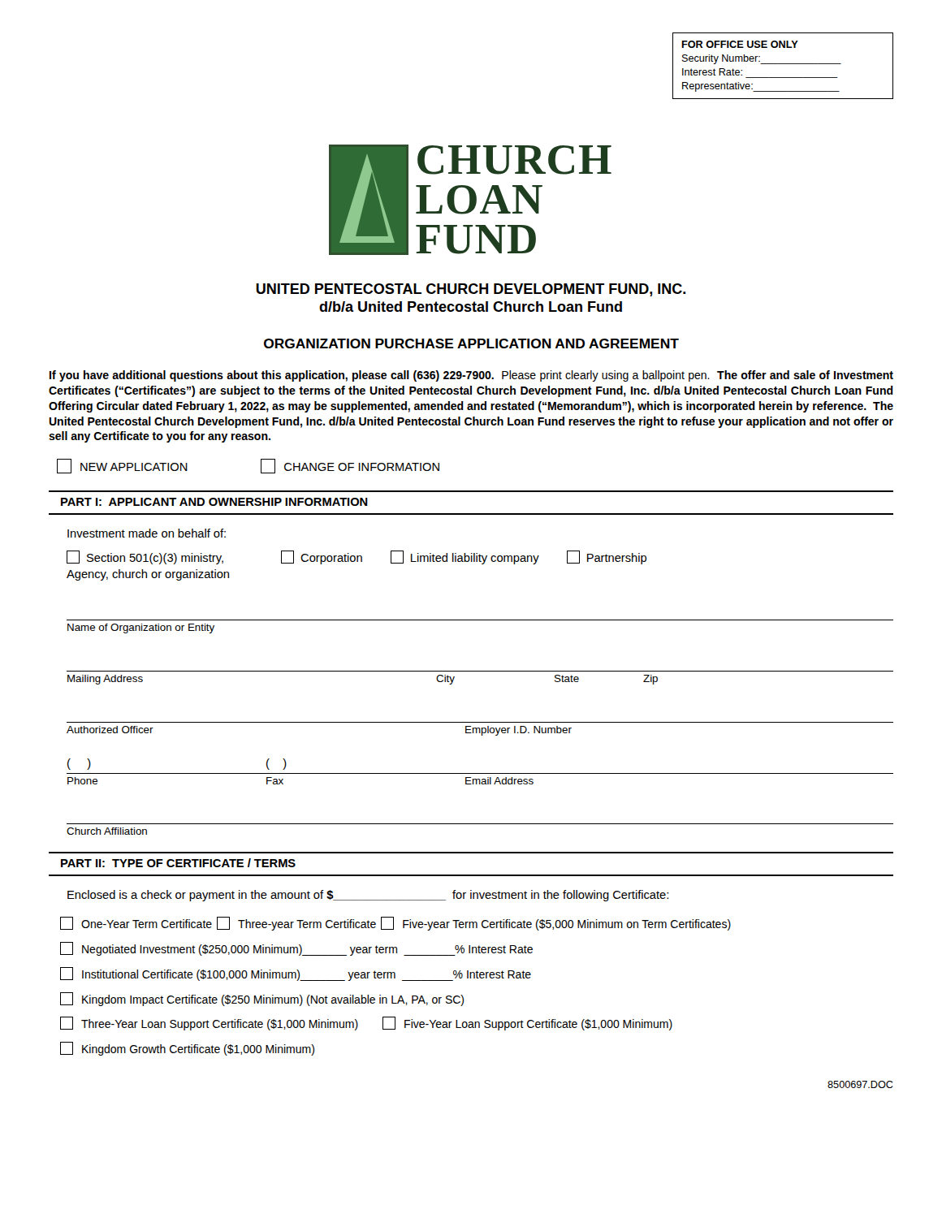FOR OFFICE USE ONLY
Security Number:______________
Interest Rate: ________________
Representative:_______________
CHURCH
LOAN
FUND
UNITED PENTECOSTAL CHURCH DEVELOPMENT FUND, INC.
d/b/a United Pentecostal Church Loan Fund
ORGANIZATION PURCHASE APPLICATION AND AGREEMENT
If you have additional questions about this application, please call (636) 229-7900. Please print clearly using a ballpoint pen. The offer and sale of Investment Certificates (“Certificates”) are subject to the terms of the United Pentecostal Church Development Fund, Inc. d/b/a United Pentecostal Church Loan Fund Offering Circular dated February 1, 2022, as may be supplemented, amended and restated (“Memorandum”), which is incorporated herein by reference. The United Pentecostal Church Development Fund, Inc. d/b/a United Pentecostal Church Loan Fund reserves the right to refuse your application and not offer or sell any Certificate to you for any reason.
NEW APPLICATION CHANGE OF INFORMATION
PART I: APPLICANT AND OWNERSHIP INFORMATION
Investment made on behalf of:
Section 501(c)(3) ministry,
Agency, church or organization Corporation Limited liability company Partnership
Name of Organization or Entity
Mailing Address City State Zip
Authorized Officer Employer I.D. Number
( ) ( )
Phone Fax Email Address
Church Affiliation
PART II: TYPE OF CERTIFICATE / TERMS
Enclosed is a check or payment in the amount of $_________________ for investment in the following Certificate:
One-Year Term Certificate Three-year Term Certificate Five-year Term Certificate ($5,000 Minimum on Term Certificates)
Negotiated Investment ($250,000 Minimum)_______ year term ________% Interest Rate
Institutional Certificate ($100,000 Minimum)_______ year term ________% Interest Rate
Kingdom Impact Certificate ($250 Minimum) (Not available in LA, PA, or SC)
Three-Year Loan Support Certificate ($1,000 Minimum) Five-Year Loan Support Certificate ($1,000 Minimum)
Kingdom Growth Certificate ($1,000 Minimum)
8500697.DOC